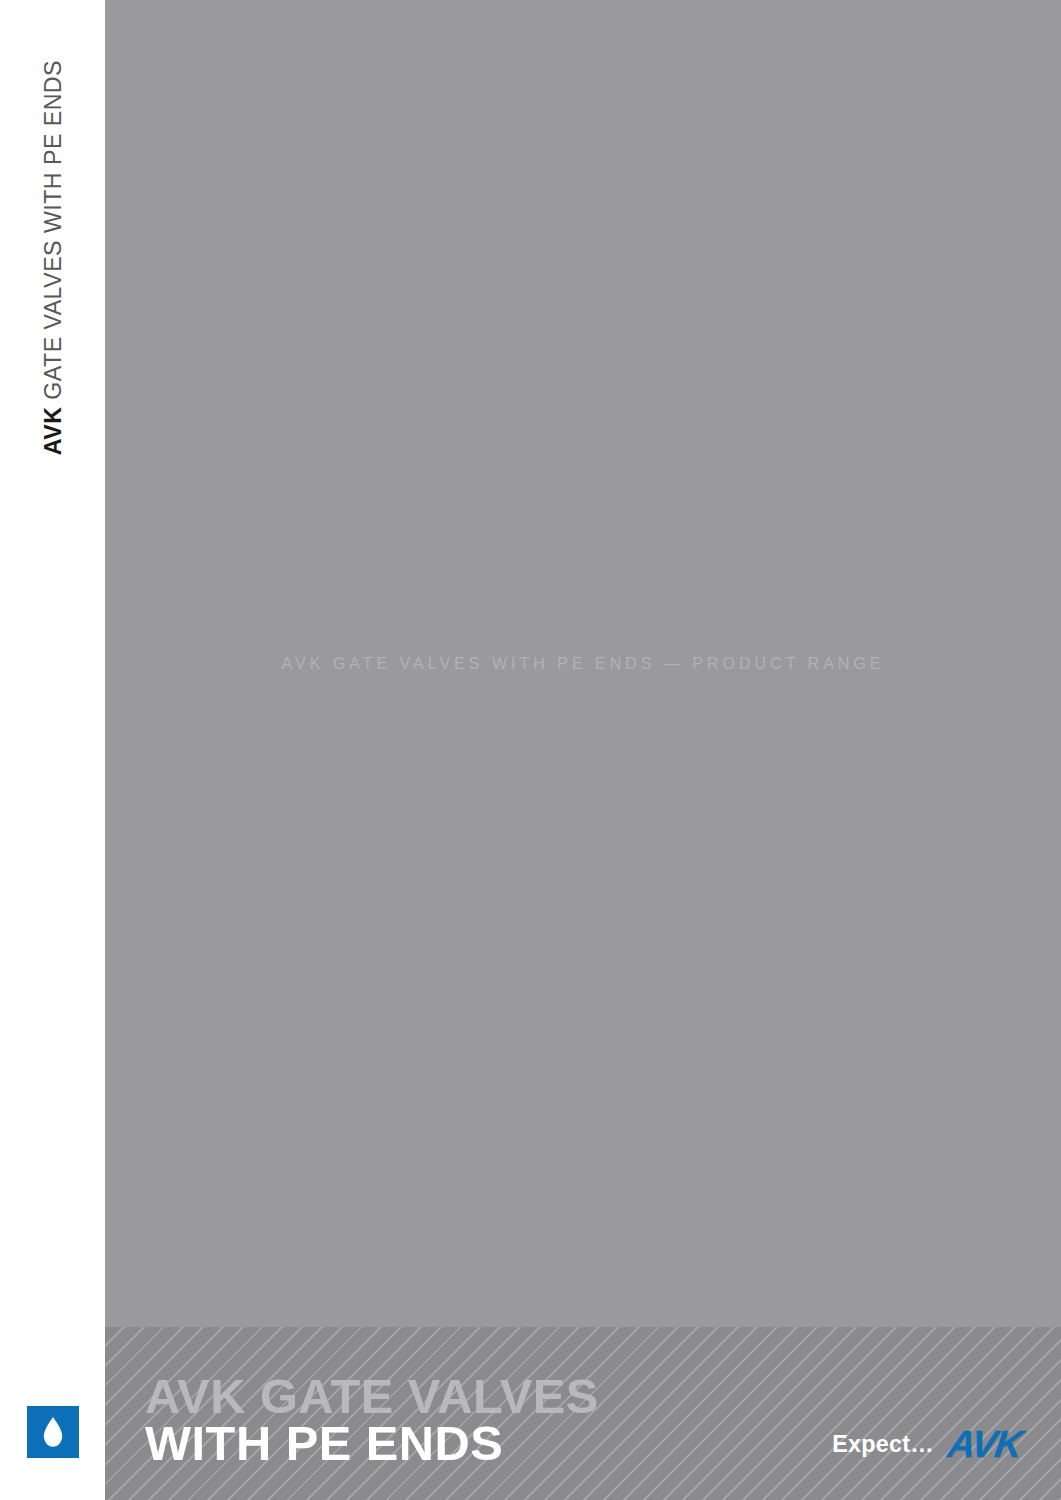AVK GATE VALVES WITH PE ENDS
AVK gate valves with PE ends — product range
AVK GATE VALVES WITH PE ENDS
Expect… AVK